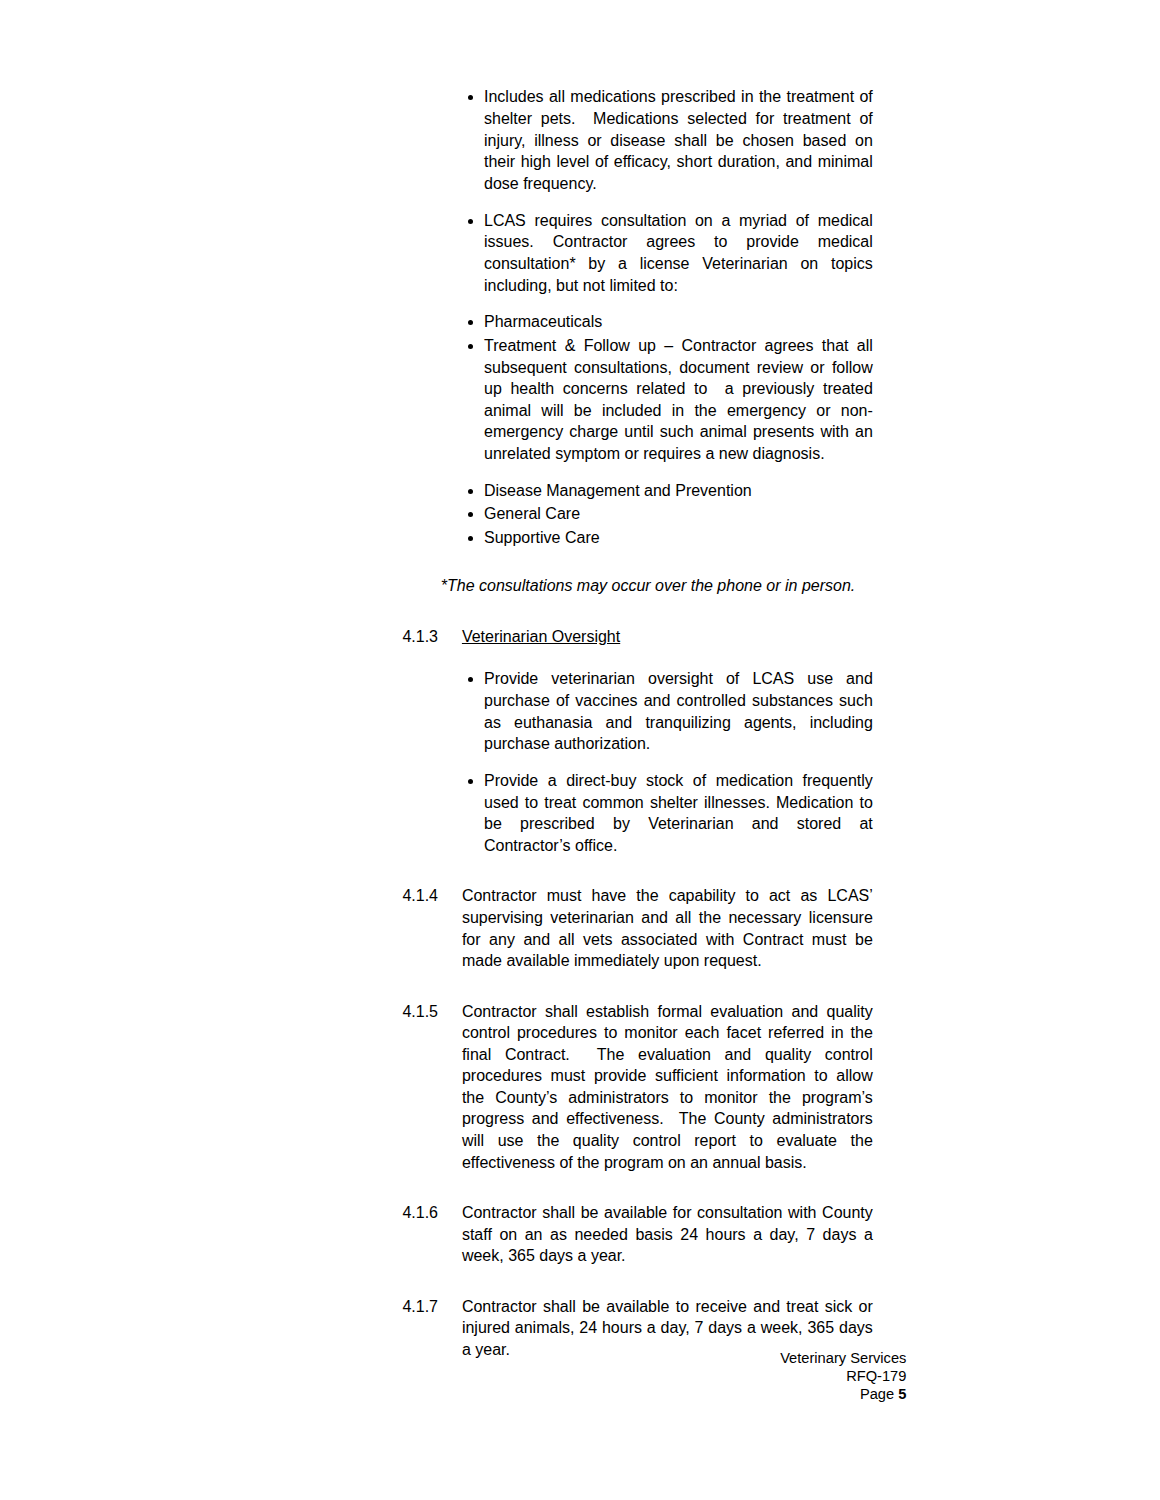Includes all medications prescribed in the treatment of shelter pets. Medications selected for treatment of injury, illness or disease shall be chosen based on their high level of efficacy, short duration, and minimal dose frequency.
LCAS requires consultation on a myriad of medical issues. Contractor agrees to provide medical consultation* by a license Veterinarian on topics including, but not limited to:
Pharmaceuticals
Treatment & Follow up – Contractor agrees that all subsequent consultations, document review or follow up health concerns related to a previously treated animal will be included in the emergency or non-emergency charge until such animal presents with an unrelated symptom or requires a new diagnosis.
Disease Management and Prevention
General Care
Supportive Care
*The consultations may occur over the phone or in person.
4.1.3 Veterinarian Oversight
Provide veterinarian oversight of LCAS use and purchase of vaccines and controlled substances such as euthanasia and tranquilizing agents, including purchase authorization.
Provide a direct-buy stock of medication frequently used to treat common shelter illnesses. Medication to be prescribed by Veterinarian and stored at Contractor’s office.
4.1.4
Contractor must have the capability to act as LCAS’ supervising veterinarian and all the necessary licensure for any and all vets associated with Contract must be made available immediately upon request.
4.1.5
Contractor shall establish formal evaluation and quality control procedures to monitor each facet referred in the final Contract. The evaluation and quality control procedures must provide sufficient information to allow the County’s administrators to monitor the program’s progress and effectiveness. The County administrators will use the quality control report to evaluate the effectiveness of the program on an annual basis.
4.1.6
Contractor shall be available for consultation with County staff on an as needed basis 24 hours a day, 7 days a week, 365 days a year.
4.1.7
Contractor shall be available to receive and treat sick or injured animals, 24 hours a day, 7 days a week, 365 days a year.
Veterinary Services
RFQ-179
Page 5